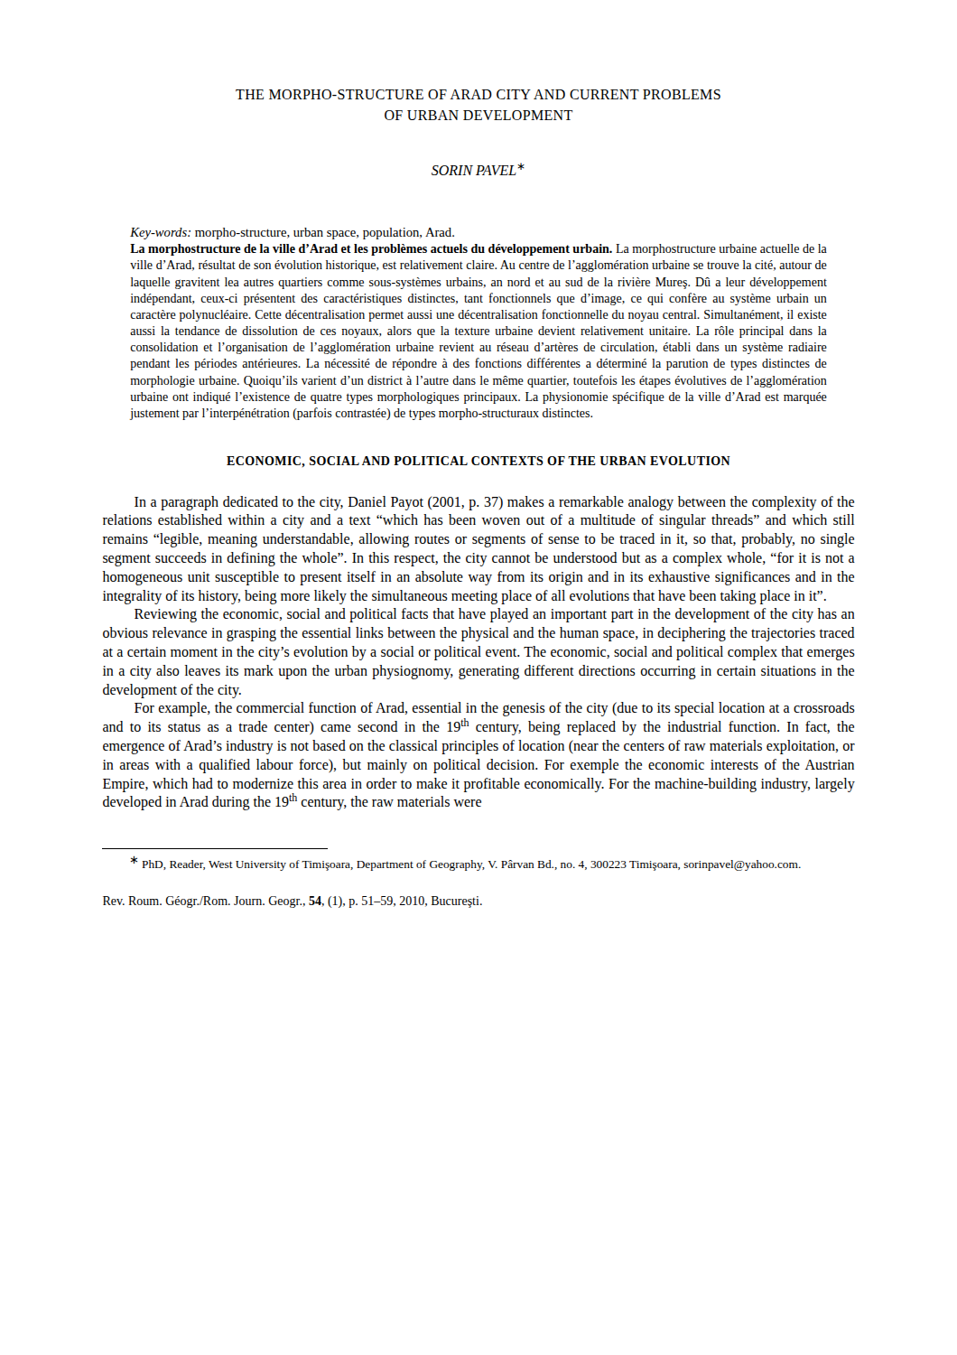The Morpho-Structure of Arad City and Current Problems
of Urban Development
SORIN PAVEL∗
Key-words: morpho-structure, urban space, population, Arad.
La morphostructure de la ville d’Arad et les problèmes actuels du développement urbain. La morphostructure urbaine actuelle de la ville d’Arad, résultat de son évolution historique, est relativement claire. Au centre de l’agglomération urbaine se trouve la cité, autour de laquelle gravitent lea autres quartiers comme sous-systèmes urbains, an nord et au sud de la rivière Mureş. Dû a leur développement indépendant, ceux-ci présentent des caractéristiques distinctes, tant fonctionnels que d’image, ce qui confère au système urbain un caractère polynucléaire. Cette décentralisation permet aussi une décentralisation fonctionnelle du noyau central. Simultanément, il existe aussi la tendance de dissolution de ces noyaux, alors que la texture urbaine devient relativement unitaire. La rôle principal dans la consolidation et l’organisation de l’agglomération urbaine revient au réseau d’artères de circulation, établi dans un système radiaire pendant les périodes antérieures. La nécessité de répondre à des fonctions différentes a déterminé la parution de types distinctes de morphologie urbaine. Quoiqu’ils varient d’un district à l’autre dans le même quartier, toutefois les étapes évolutives de l’agglomération urbaine ont indiqué l’existence de quatre types morphologiques principaux. La physionomie spécifique de la ville d’Arad est marquée justement par l’interpénétration (parfois contrastée) de types morpho-structuraux distinctes.
Economic, Social and Political Contexts of the Urban Evolution
In a paragraph dedicated to the city, Daniel Payot (2001, p. 37) makes a remarkable analogy between the complexity of the relations established within a city and a text “which has been woven out of a multitude of singular threads” and which still remains “legible, meaning understandable, allowing routes or segments of sense to be traced in it, so that, probably, no single segment succeeds in defining the whole”. In this respect, the city cannot be understood but as a complex whole, “for it is not a homogeneous unit susceptible to present itself in an absolute way from its origin and in its exhaustive significances and in the integrality of its history, being more likely the simultaneous meeting place of all evolutions that have been taking place in it”.
Reviewing the economic, social and political facts that have played an important part in the development of the city has an obvious relevance in grasping the essential links between the physical and the human space, in deciphering the trajectories traced at a certain moment in the city’s evolution by a social or political event. The economic, social and political complex that emerges in a city also leaves its mark upon the urban physiognomy, generating different directions occurring in certain situations in the development of the city.
For example, the commercial function of Arad, essential in the genesis of the city (due to its special location at a crossroads and to its status as a trade center) came second in the 19th century, being replaced by the industrial function. In fact, the emergence of Arad’s industry is not based on the classical principles of location (near the centers of raw materials exploitation, or in areas with a qualified labour force), but mainly on political decision. For exemple the economic interests of the Austrian Empire, which had to modernize this area in order to make it profitable economically. For the machine-building industry, largely developed in Arad during the 19th century, the raw materials were
∗ PhD, Reader, West University of Timişoara, Department of Geography, V. Pârvan Bd., no. 4, 300223 Timişoara, sorinpavel@yahoo.com.
Rev. Roum. Géogr./Rom. Journ. Geogr., 54, (1), p. 51–59, 2010, Bucureşti.